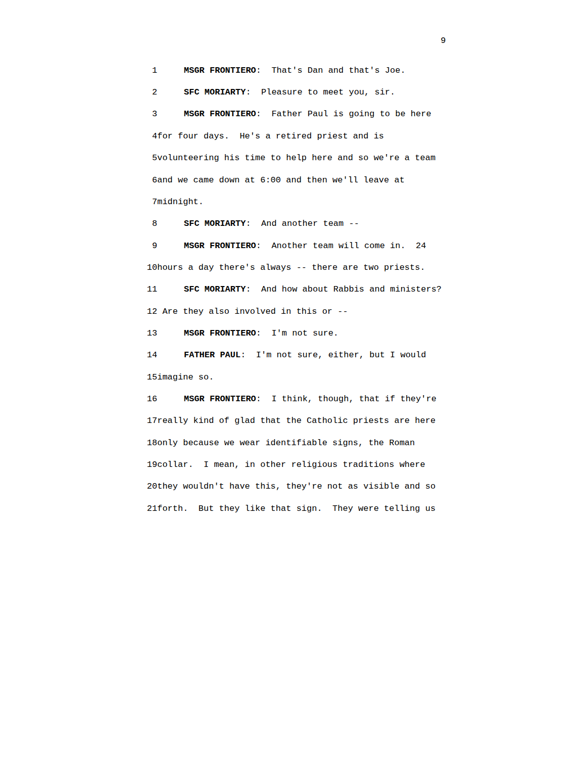9
| 1 | MSGR FRONTIERO : That's Dan and that's Joe. |
| 2 | SFC MORIARTY : Pleasure to meet you, sir. |
| 3 | MSGR FRONTIERO : Father Paul is going to be here |
| 4 | for four days. He's a retired priest and is |
| 5 | volunteering his time to help here and so we're a team |
| 6 | and we came down at 6:00 and then we'll leave at |
| 7 | midnight. |
| 8 | SFC MORIARTY : And another team -- |
| 9 | MSGR FRONTIERO : Another team will come in. 24 |
| 10 | hours a day there's always -- there are two priests. |
| 11 | SFC MORIARTY : And how about Rabbis and ministers? |
| 12 | Are they also involved in this or -- |
| 13 | MSGR FRONTIERO : I'm not sure. |
| 14 | FATHER PAUL : I'm not sure, either, but I would |
| 15 | imagine so. |
| 16 | MSGR FRONTIERO : I think, though, that if they're |
| 17 | really kind of glad that the Catholic priests are here |
| 18 | only because we wear identifiable signs, the Roman |
| 19 | collar. I mean, in other religious traditions where |
| 20 | they wouldn't have this, they're not as visible and so |
| 21 | forth. But they like that sign. They were telling us |